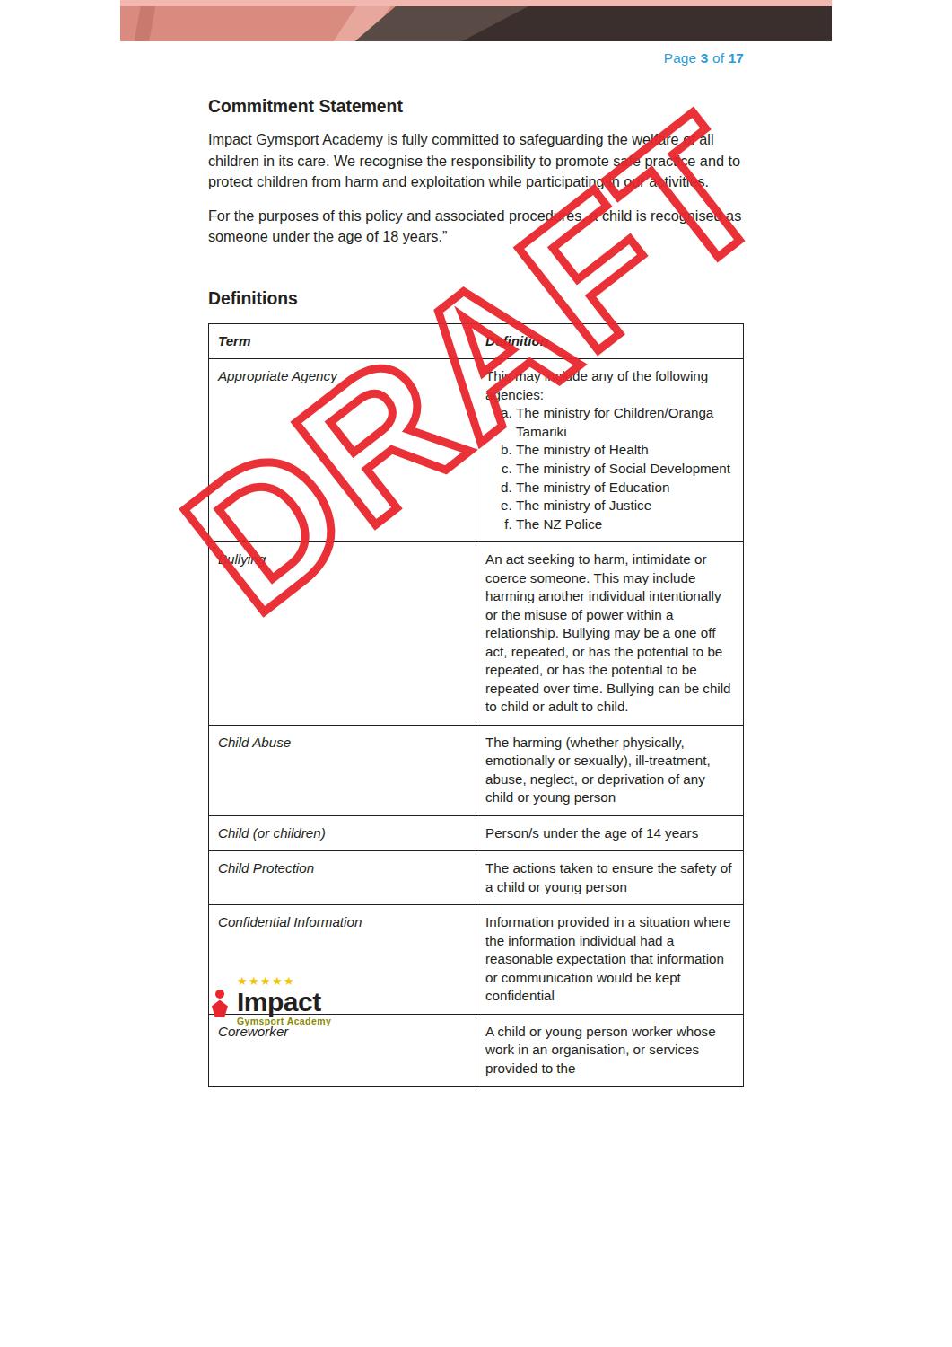Page 3 of 17
Commitment Statement
Impact Gymsport Academy is fully committed to safeguarding the welfare of all children in its care. We recognise the responsibility to promote safe practice and to protect children from harm and exploitation while participating in our activities.
For the purposes of this policy and associated procedures, a child is recognised as someone under the age of 18 years.”
Definitions
| Term | Definition |
| --- | --- |
| Appropriate Agency | This may include any of the following agencies: The ministry for Children/Oranga Tamariki The ministry of Health The ministry of Social Development The ministry of Education The ministry of Justice The NZ Police |
| Bullying | An act seeking to harm, intimidate or coerce someone. This may include harming another individual intentionally or the misuse of power within a relationship. Bullying may be a one off act, repeated, or has the potential to be repeated, or has the potential to be repeated over time. Bullying can be child to child or adult to child. |
| Child Abuse | The harming (whether physically, emotionally or sexually), ill-treatment, abuse, neglect, or deprivation of any child or young person |
| Child (or children) | Person/s under the age of 14 years |
| Child Protection | The actions taken to ensure the safety of a child or young person |
| Confidential Information | Information provided in a situation where the information individual had a reasonable expectation that information or communication would be kept confidential |
| Coreworker | A child or young person worker whose work in an organisation, or services provided to the |
DRAFT
★★★★★
Impact
Gymsport Academy